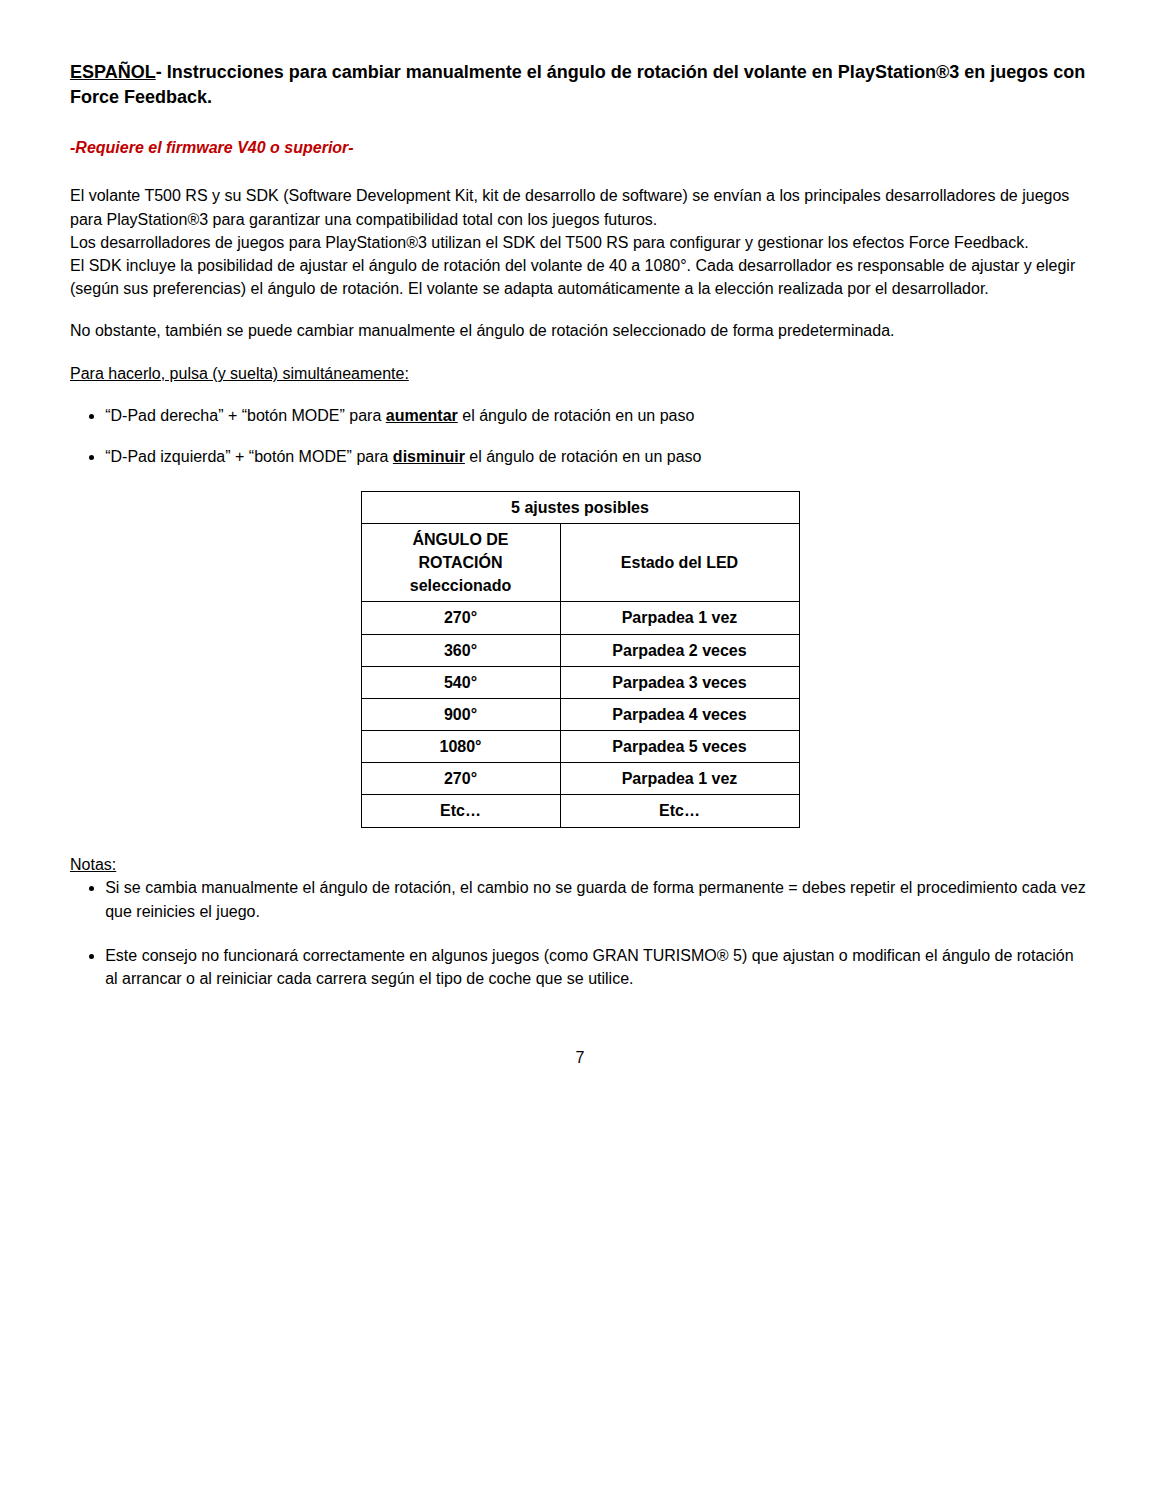ESPAÑOL- Instrucciones para cambiar manualmente el ángulo de rotación del volante en PlayStation®3 en juegos con Force Feedback.
-Requiere el firmware V40 o superior-
El volante T500 RS y su SDK (Software Development Kit, kit de desarrollo de software) se envían a los principales desarrolladores de juegos para PlayStation®3 para garantizar una compatibilidad total con los juegos futuros.
Los desarrolladores de juegos para PlayStation®3 utilizan el SDK del T500 RS para configurar y gestionar los efectos Force Feedback.
El SDK incluye la posibilidad de ajustar el ángulo de rotación del volante de 40 a 1080°. Cada desarrollador es responsable de ajustar y elegir (según sus preferencias) el ángulo de rotación. El volante se adapta automáticamente a la elección realizada por el desarrollador.
No obstante, también se puede cambiar manualmente el ángulo de rotación seleccionado de forma predeterminada.
Para hacerlo, pulsa (y suelta) simultáneamente:
“D-Pad derecha” + “botón MODE” para aumentar el ángulo de rotación en un paso
“D-Pad izquierda” + “botón MODE” para disminuir el ángulo de rotación en un paso
| 5 ajustes posibles |
| --- |
| ÁNGULO DE ROTACIÓN seleccionado | Estado del LED |
| 270° | Parpadea 1 vez |
| 360° | Parpadea 2 veces |
| 540° | Parpadea 3 veces |
| 900° | Parpadea 4 veces |
| 1080° | Parpadea 5 veces |
| 270° | Parpadea 1 vez |
| Etc… | Etc… |
Notas:
Si se cambia manualmente el ángulo de rotación, el cambio no se guarda de forma permanente = debes repetir el procedimiento cada vez que reinicies el juego.
Este consejo no funcionará correctamente en algunos juegos (como GRAN TURISMO® 5) que ajustan o modifican el ángulo de rotación al arrancar o al reiniciar cada carrera según el tipo de coche que se utilice.
7